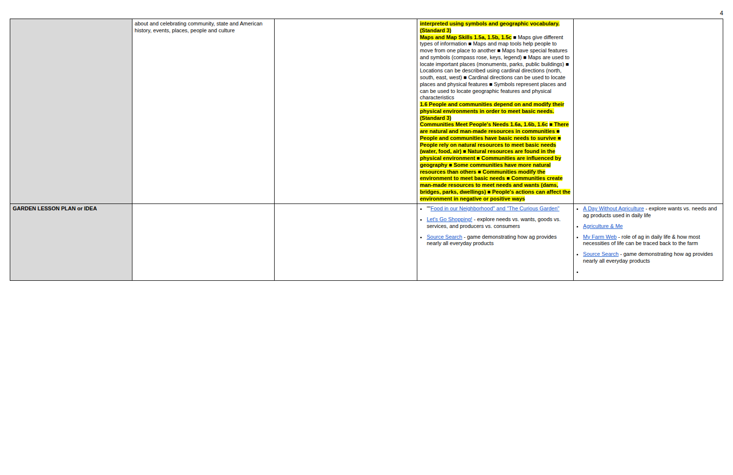4
| | about and celebrating community, state and American history, events, places, people and culture | | interpreted using symbols and geographic vocabulary. (Standard 3) Maps and Map Skills 1.5a, 1.5b, 1.5c ■ Maps give different types of information ■ Maps and map tools help people to move from one place to another ■ Maps have special features and symbols (compass rose, keys, legend) ■ Maps are used to locate important places (monuments, parks, public buildings) ■ Locations can be described using cardinal directions (north, south, east, west) ■ Cardinal directions can be used to locate places and physical features ■ Symbols represent places and can be used to locate geographic features and physical characteristics 1.6 People and communities depend on and modify their physical environments in order to meet basic needs. (Standard 3) Communities Meet People's Needs 1.6a, 1.6b, 1.6c ■ There are natural and man-made resources in communities ■ People and communities have basic needs to survive ■ People rely on natural resources to meet basic needs (water, food, air) ■ Natural resources are found in the physical environment ■ Communities are influenced by geography ■ Some communities have more natural resources than others ■ Communities modify the environment to meet basic needs ■ Communities create man-made resources to meet needs and wants (dams, bridges, parks, dwellings) ■ People's actions can affect the environment in negative or positive ways | |
| GARDEN LESSON PLAN or IDEA | | | "" Food in our Neighborhood" and "The Curious Garden" Let's Go Shopping! - explore needs vs. wants, goods vs. services, and producers vs. consumers Source Search - game demonstrating how ag provides nearly all everyday products | A Day Without Agriculture - explore wants vs. needs and ag products used in daily life Agriculture & Me My Farm Web - role of ag in daily life & how most necessities of life can be traced back to the farm Source Search - game demonstrating how ag provides nearly all everyday products |